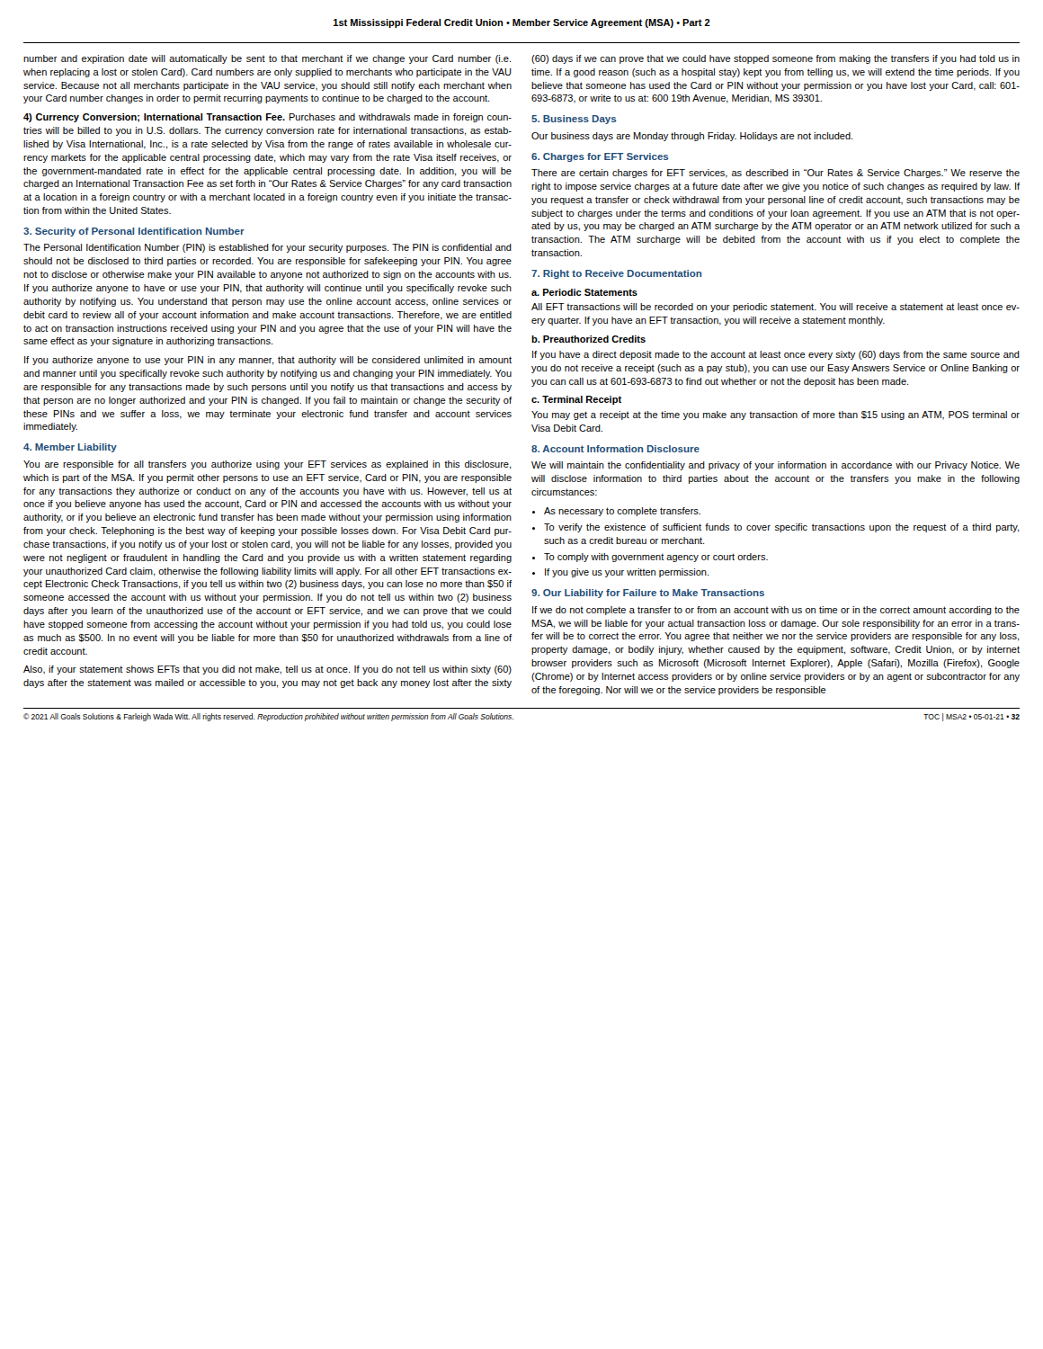1st Mississippi Federal Credit Union • Member Service Agreement (MSA) • Part 2
number and expiration date will automatically be sent to that merchant if we change your Card number (i.e. when replacing a lost or stolen Card). Card numbers are only supplied to merchants who participate in the VAU service. Because not all merchants participate in the VAU service, you should still notify each merchant when your Card number changes in order to permit recurring payments to continue to be charged to the account.
4) Currency Conversion; International Transaction Fee. Purchases and withdrawals made in foreign countries will be billed to you in U.S. dollars. The currency conversion rate for international transactions, as established by Visa International, Inc., is a rate selected by Visa from the range of rates available in wholesale currency markets for the applicable central processing date, which may vary from the rate Visa itself receives, or the government-mandated rate in effect for the applicable central processing date. In addition, you will be charged an International Transaction Fee as set forth in “Our Rates & Service Charges” for any card transaction at a location in a foreign country or with a merchant located in a foreign country even if you initiate the transaction from within the United States.
3. Security of Personal Identification Number
The Personal Identification Number (PIN) is established for your security purposes. The PIN is confidential and should not be disclosed to third parties or recorded. You are responsible for safekeeping your PIN. You agree not to disclose or otherwise make your PIN available to anyone not authorized to sign on the accounts with us. If you authorize anyone to have or use your PIN, that authority will continue until you specifically revoke such authority by notifying us. You understand that person may use the online account access, online services or debit card to review all of your account information and make account transactions. Therefore, we are entitled to act on transaction instructions received using your PIN and you agree that the use of your PIN will have the same effect as your signature in authorizing transactions.
If you authorize anyone to use your PIN in any manner, that authority will be considered unlimited in amount and manner until you specifically revoke such authority by notifying us and changing your PIN immediately. You are responsible for any transactions made by such persons until you notify us that transactions and access by that person are no longer authorized and your PIN is changed. If you fail to maintain or change the security of these PINs and we suffer a loss, we may terminate your electronic fund transfer and account services immediately.
4. Member Liability
You are responsible for all transfers you authorize using your EFT services as explained in this disclosure, which is part of the MSA. If you permit other persons to use an EFT service, Card or PIN, you are responsible for any transactions they authorize or conduct on any of the accounts you have with us. However, tell us at once if you believe anyone has used the account, Card or PIN and accessed the accounts with us without your authority, or if you believe an electronic fund transfer has been made without your permission using information from your check. Telephoning is the best way of keeping your possible losses down. For Visa Debit Card purchase transactions, if you notify us of your lost or stolen card, you will not be liable for any losses, provided you were not negligent or fraudulent in handling the Card and you provide us with a written statement regarding your unauthorized Card claim, otherwise the following liability limits will apply. For all other EFT transactions except Electronic Check Transactions, if you tell us within two (2) business days, you can lose no more than $50 if someone accessed the account with us without your permission. If you do not tell us within two (2) business days after you learn of the unauthorized use of the account or EFT service, and we can prove that we could have stopped someone from accessing the account without your permission if you had told us, you could lose as much as $500. In no event will you be liable for more than $50 for unauthorized withdrawals from a line of credit account.
Also, if your statement shows EFTs that you did not make, tell us at once. If you do not tell us within sixty (60) days after the statement was mailed or accessible to you, you may not get back any money lost after the sixty (60) days if we can prove that we could have stopped someone from making the transfers if you had told us in time. If a good reason (such as a hospital stay) kept you from telling us, we will extend the time periods. If you believe that someone has used the Card or PIN without your permission or you have lost your Card, call: 601-693-6873, or write to us at: 600 19th Avenue, Meridian, MS 39301.
5. Business Days
Our business days are Monday through Friday. Holidays are not included.
6. Charges for EFT Services
There are certain charges for EFT services, as described in “Our Rates & Service Charges.” We reserve the right to impose service charges at a future date after we give you notice of such changes as required by law. If you request a transfer or check withdrawal from your personal line of credit account, such transactions may be subject to charges under the terms and conditions of your loan agreement. If you use an ATM that is not operated by us, you may be charged an ATM surcharge by the ATM operator or an ATM network utilized for such a transaction. The ATM surcharge will be debited from the account with us if you elect to complete the transaction.
7. Right to Receive Documentation
a. Periodic Statements
All EFT transactions will be recorded on your periodic statement. You will receive a statement at least once every quarter. If you have an EFT transaction, you will receive a statement monthly.
b. Preauthorized Credits
If you have a direct deposit made to the account at least once every sixty (60) days from the same source and you do not receive a receipt (such as a pay stub), you can use our Easy Answers Service or Online Banking or you can call us at 601-693-6873 to find out whether or not the deposit has been made.
c. Terminal Receipt
You may get a receipt at the time you make any transaction of more than $15 using an ATM, POS terminal or Visa Debit Card.
8. Account Information Disclosure
We will maintain the confidentiality and privacy of your information in accordance with our Privacy Notice. We will disclose information to third parties about the account or the transfers you make in the following circumstances:
As necessary to complete transfers.
To verify the existence of sufficient funds to cover specific transactions upon the request of a third party, such as a credit bureau or merchant.
To comply with government agency or court orders.
If you give us your written permission.
9. Our Liability for Failure to Make Transactions
If we do not complete a transfer to or from an account with us on time or in the correct amount according to the MSA, we will be liable for your actual transaction loss or damage. Our sole responsibility for an error in a transfer will be to correct the error. You agree that neither we nor the service providers are responsible for any loss, property damage, or bodily injury, whether caused by the equipment, software, Credit Union, or by internet browser providers such as Microsoft (Microsoft Internet Explorer), Apple (Safari), Mozilla (Firefox), Google (Chrome) or by Internet access providers or by online service providers or by an agent or subcontractor for any of the foregoing. Nor will we or the service providers be responsible
© 2021 All Goals Solutions & Farleigh Wada Witt. All rights reserved. Reproduction prohibited without written permission from All Goals Solutions.
TOC | MSA2 • 05-01-21 • 32